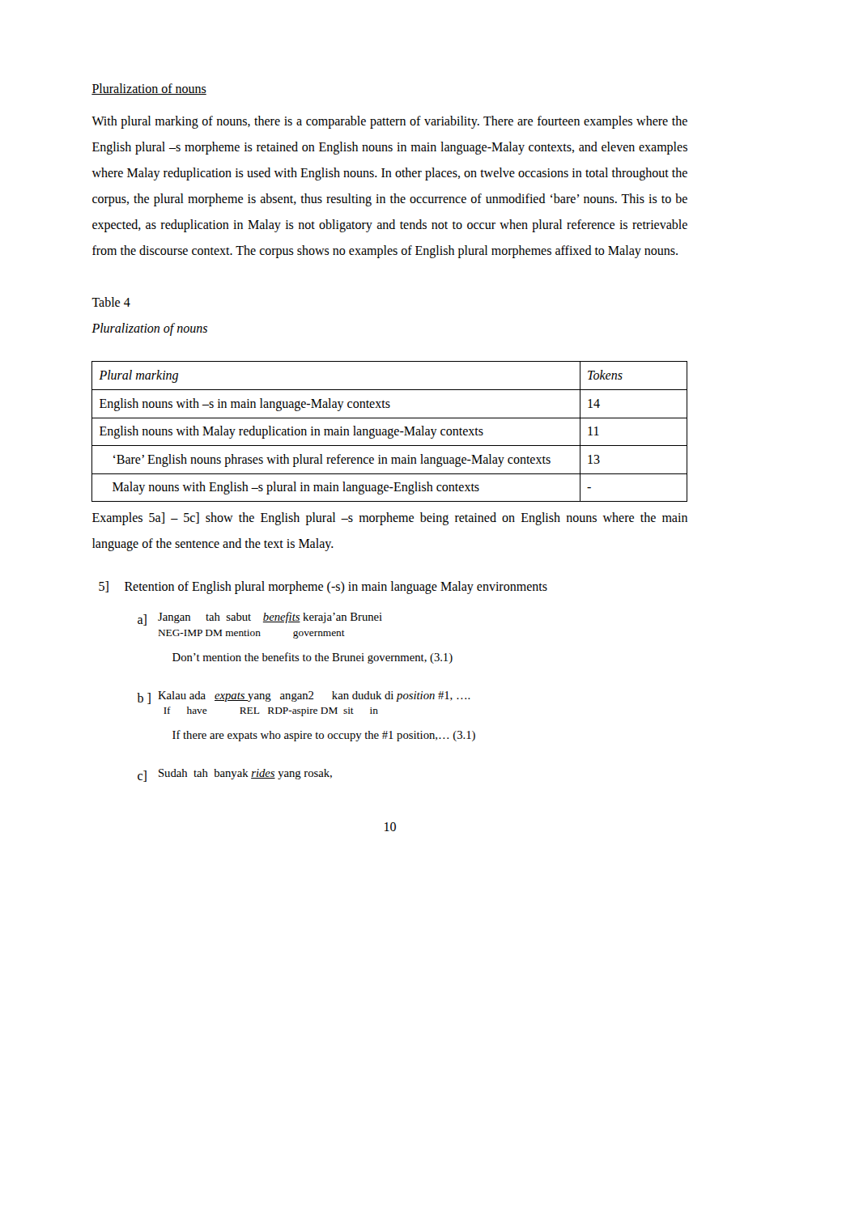Pluralization of nouns
With plural marking of nouns, there is a comparable pattern of variability. There are fourteen examples where the English plural –s morpheme is retained on English nouns in main language-Malay contexts, and eleven examples where Malay reduplication is used with English nouns. In other places, on twelve occasions in total throughout the corpus, the plural morpheme is absent, thus resulting in the occurrence of unmodified ‘bare’ nouns. This is to be expected, as reduplication in Malay is not obligatory and tends not to occur when plural reference is retrievable from the discourse context. The corpus shows no examples of English plural morphemes affixed to Malay nouns.
Table 4
Pluralization of nouns
| Plural marking | Tokens |
| --- | --- |
| English nouns with –s in main language-Malay contexts | 14 |
| English nouns with Malay reduplication in main language-Malay contexts | 11 |
| ‘Bare’ English nouns phrases with plural reference in main language-Malay contexts | 13 |
| Malay nouns with English –s plural in main language-English contexts | - |
Examples 5a] – 5c] show the English plural –s morpheme being retained on English nouns where the main language of the sentence and the text is Malay.
5]
Retention of English plural morpheme (-s) in main language Malay environments
a]
Jangan tah sabut benefits keraja’an Brunei
NEG-IMP DM mention government
Don’t mention the benefits to the Brunei government, (3.1)
b ]
Kalau ada expats yang angan2 kan duduk di position #1, ….
If have REL RDP-aspire DM sit in
If there are expats who aspire to occupy the #1 position,… (3.1)
c]
Sudah tah banyak rides yang rosak,
10